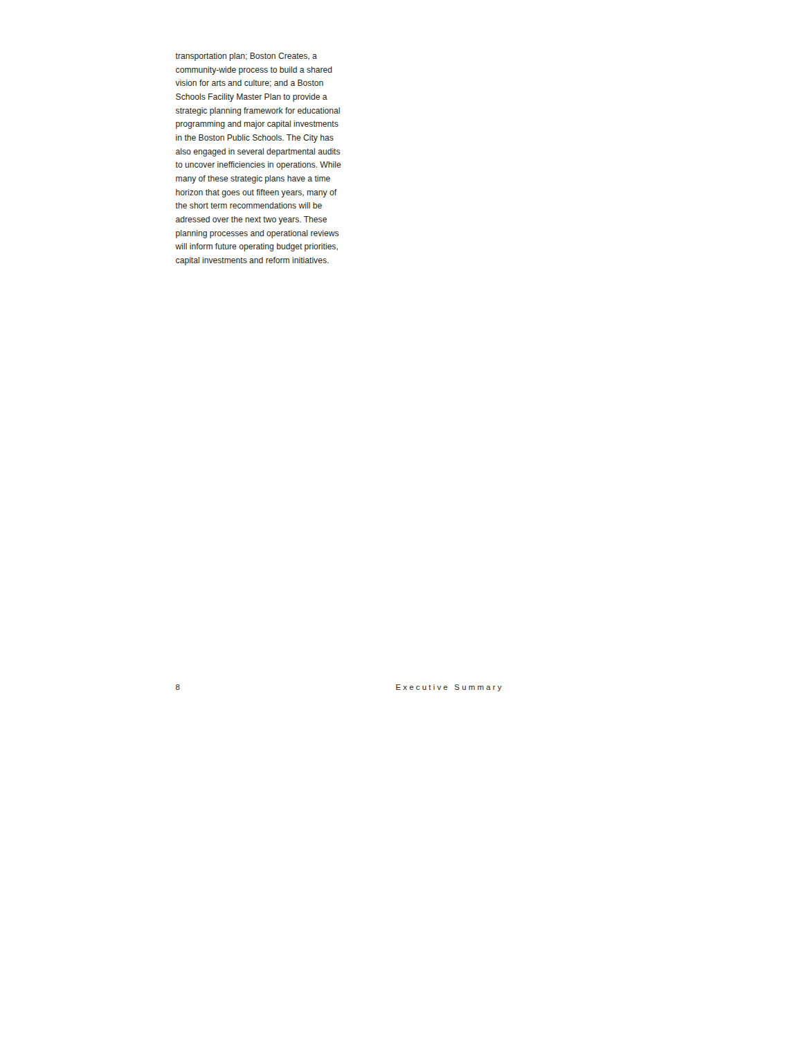transportation plan; Boston Creates, a community-wide process to build a shared vision for arts and culture; and a Boston Schools Facility Master Plan to provide a strategic planning framework for educational programming and major capital investments in the Boston Public Schools. The City has also engaged in several departmental audits to uncover inefficiencies in operations. While many of these strategic plans have a time horizon that goes out fifteen years, many of the short term recommendations will be adressed over the next two years. These planning processes and operational reviews will inform future operating budget priorities, capital investments and reform initiatives.
8
Executive Summary